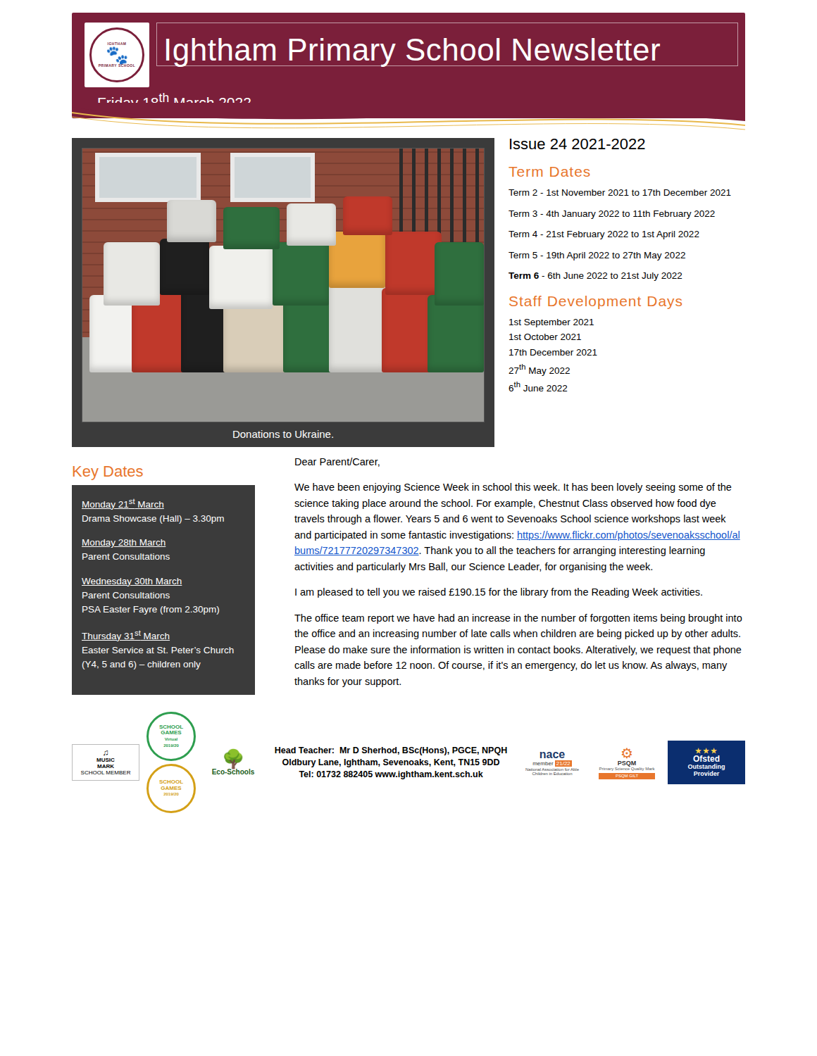IGHTHAM
🐾
PRIMARY SCHOOL
Ightham Primary School Newsletter
Friday 18th March 2022
Donations to Ukraine.
Issue 24 2021-2022
Term Dates
Term 2 - 1st November 2021 to 17th December 2021
Term 3 - 4th January 2022 to 11th February 2022
Term 4 - 21st February 2022 to 1st April 2022
Term 5 - 19th April 2022 to 27th May 2022
Term 6 - 6th June 2022 to 21st July 2022
Staff Development Days
1st September 2021
1st October 2021
17th December 2021
27th May 2022
6th June 2022
Key Dates
Monday 21st March
Drama Showcase (Hall) – 3.30pm
Monday 28th March
Parent Consultations
Wednesday 30th March
Parent Consultations
PSA Easter Fayre (from 2.30pm)
Thursday 31st March
Easter Service at St. Peter’s Church (Y4, 5 and 6) – children only
Dear Parent/Carer,
We have been enjoying Science Week in school this week. It has been lovely seeing some of the science taking place around the school. For example, Chestnut Class observed how food dye travels through a flower. Years 5 and 6 went to Sevenoaks School science workshops last week and participated in some fantastic investigations: https://www.flickr.com/photos/sevenoaksschool/albums/72177720297347302. Thank you to all the teachers for arranging interesting learning activities and particularly Mrs Ball, our Science Leader, for organising the week.
I am pleased to tell you we raised £190.15 for the library from the Reading Week activities.
The office team report we have had an increase in the number of forgotten items being brought into the office and an increasing number of late calls when children are being picked up by other adults. Please do make sure the information is written in contact books. Alteratively, we request that phone calls are made before 12 noon. Of course, if it's an emergency, do let us know. As always, many thanks for your support.
♫
MUSIC
MARK
SCHOOL MEMBER
SCHOOL
GAMES
Virtual
2019/20
SCHOOL
GAMES
2019/20
🌳
Eco-Schools
Head Teacher: Mr D Sherhod, BSc(Hons), PGCE, NPQH
Oldbury Lane, Ightham, Sevenoaks, Kent, TN15 9DD
Tel: 01732 882405 www.ightham.kent.sch.uk
nace
member 21/22
National Association for Able Children in Education
⚙
PSQM
Primary Science Quality Mark
PSQM GILT
★★★
Ofsted
Outstanding
Provider